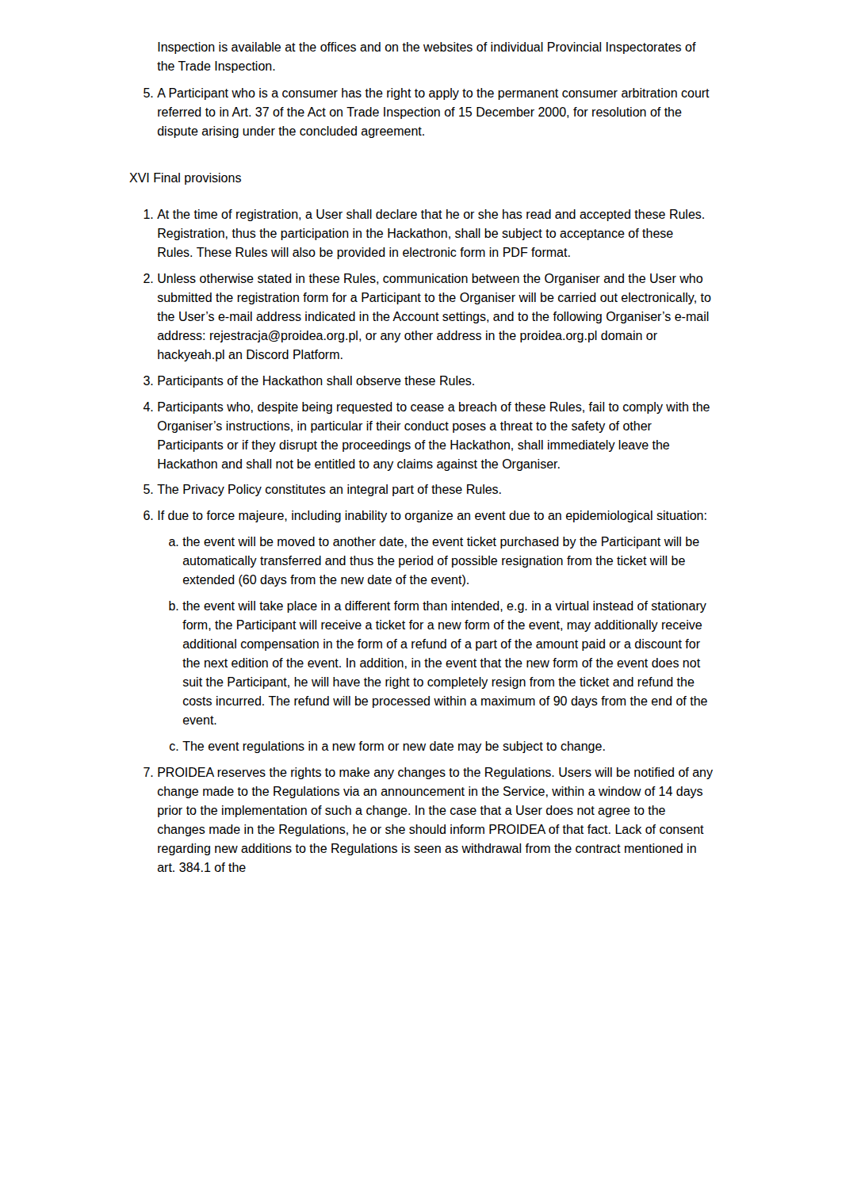Inspection is available at the offices and on the websites of individual Provincial Inspectorates of the Trade Inspection.
A Participant who is a consumer has the right to apply to the permanent consumer arbitration court referred to in Art. 37 of the Act on Trade Inspection of 15 December 2000, for resolution of the dispute arising under the concluded agreement.
XVI Final provisions
At the time of registration, a User shall declare that he or she has read and accepted these Rules. Registration, thus the participation in the Hackathon, shall be subject to acceptance of these Rules. These Rules will also be provided in electronic form in PDF format.
Unless otherwise stated in these Rules, communication between the Organiser and the User who submitted the registration form for a Participant to the Organiser will be carried out electronically, to the User’s e-mail address indicated in the Account settings, and to the following Organiser’s e-mail address: rejestracja@proidea.org.pl, or any other address in the proidea.org.pl domain or hackyeah.pl an Discord Platform.
Participants of the Hackathon shall observe these Rules.
Participants who, despite being requested to cease a breach of these Rules, fail to comply with the Organiser’s instructions, in particular if their conduct poses a threat to the safety of other Participants or if they disrupt the proceedings of the Hackathon, shall immediately leave the Hackathon and shall not be entitled to any claims against the Organiser.
The Privacy Policy constitutes an integral part of these Rules.
If due to force majeure, including inability to organize an event due to an epidemiological situation:
the event will be moved to another date, the event ticket purchased by the Participant will be automatically transferred and thus the period of possible resignation from the ticket will be extended (60 days from the new date of the event).
the event will take place in a different form than intended, e.g. in a virtual instead of stationary form, the Participant will receive a ticket for a new form of the event, may additionally receive additional compensation in the form of a refund of a part of the amount paid or a discount for the next edition of the event. In addition, in the event that the new form of the event does not suit the Participant, he will have the right to completely resign from the ticket and refund the costs incurred. The refund will be processed within a maximum of 90 days from the end of the event.
The event regulations in a new form or new date may be subject to change.
PROIDEA reserves the rights to make any changes to the Regulations. Users will be notified of any change made to the Regulations via an announcement in the Service, within a window of 14 days prior to the implementation of such a change. In the case that a User does not agree to the changes made in the Regulations, he or she should inform PROIDEA of that fact. Lack of consent regarding new additions to the Regulations is seen as withdrawal from the contract mentioned in art. 384.1 of the